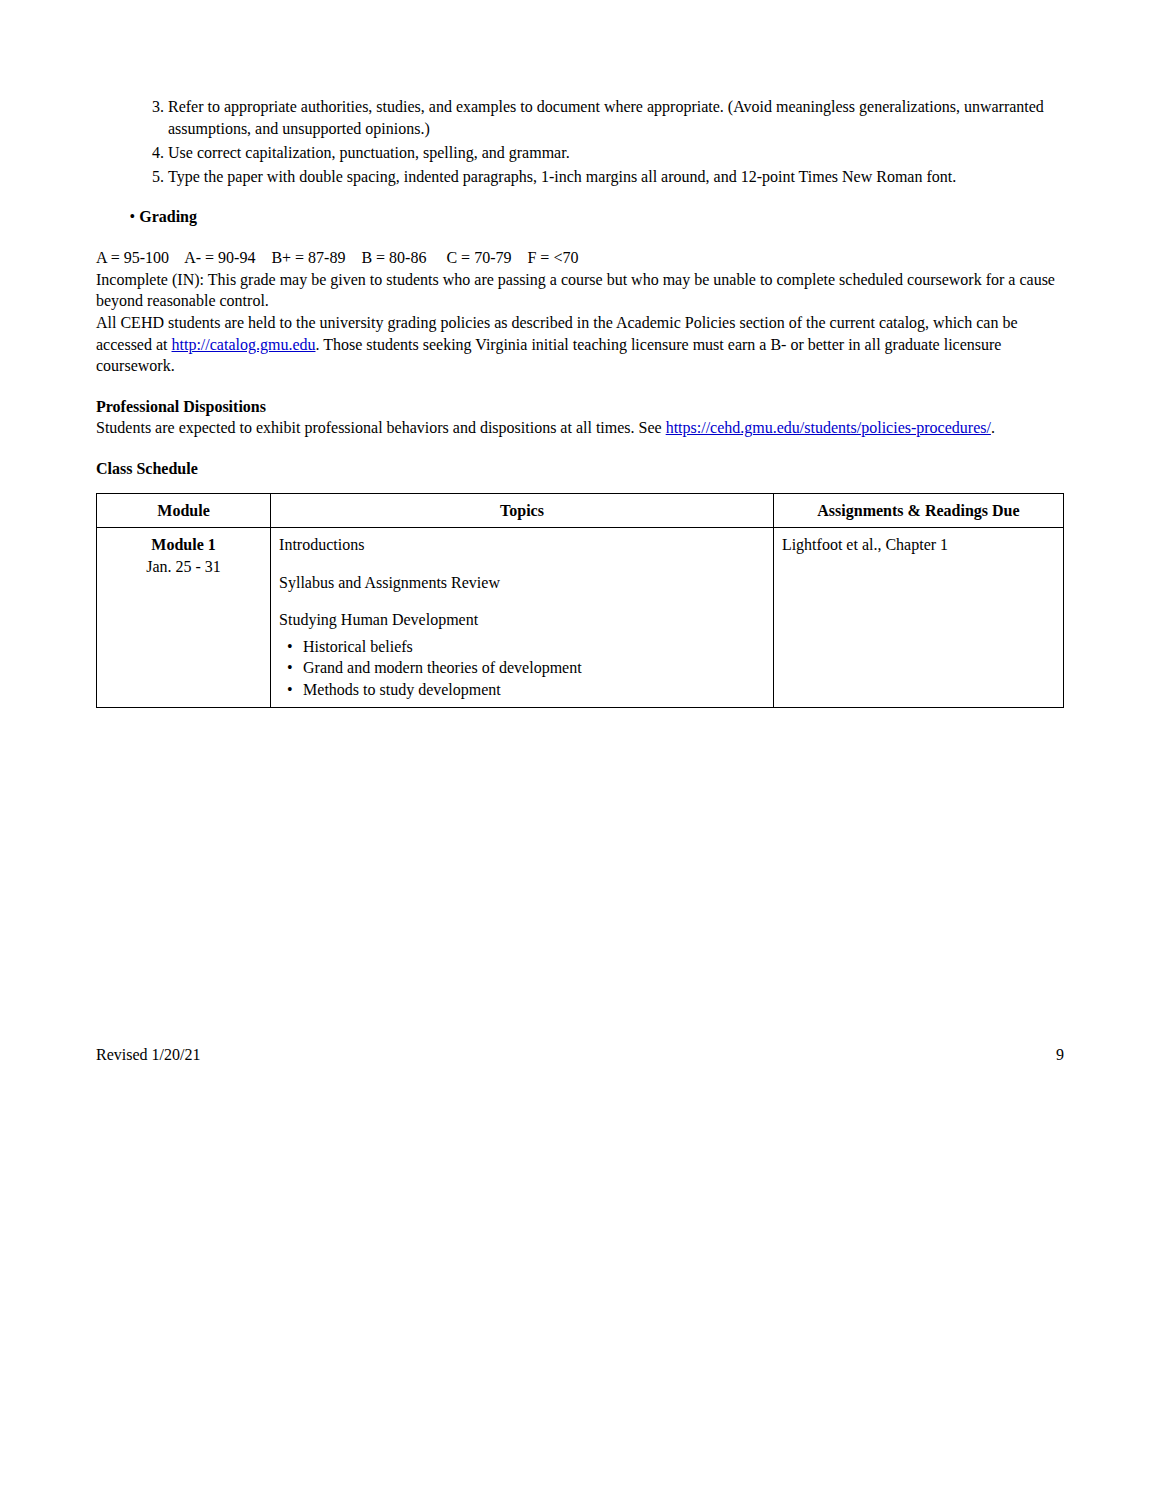Refer to appropriate authorities, studies, and examples to document where appropriate. (Avoid meaningless generalizations, unwarranted assumptions, and unsupported opinions.)
Use correct capitalization, punctuation, spelling, and grammar.
Type the paper with double spacing, indented paragraphs, 1-inch margins all around, and 12-point Times New Roman font.
• Grading
A = 95-100 A- = 90-94 B+ = 87-89 B = 80-86 C = 70-79 F = <70
Incomplete (IN): This grade may be given to students who are passing a course but who may be unable to complete scheduled coursework for a cause beyond reasonable control.
All CEHD students are held to the university grading policies as described in the Academic Policies section of the current catalog, which can be accessed at http://catalog.gmu.edu. Those students seeking Virginia initial teaching licensure must earn a B- or better in all graduate licensure coursework.
Professional Dispositions
Students are expected to exhibit professional behaviors and dispositions at all times. See https://cehd.gmu.edu/students/policies-procedures/.
Class Schedule
| Module | Topics | Assignments & Readings Due |
| --- | --- | --- |
| Module 1 Jan. 25 - 31 | Introductions Syllabus and Assignments Review Studying Human Development Historical beliefs Grand and modern theories of development Methods to study development | Lightfoot et al., Chapter 1 |
Revised 1/20/21 9